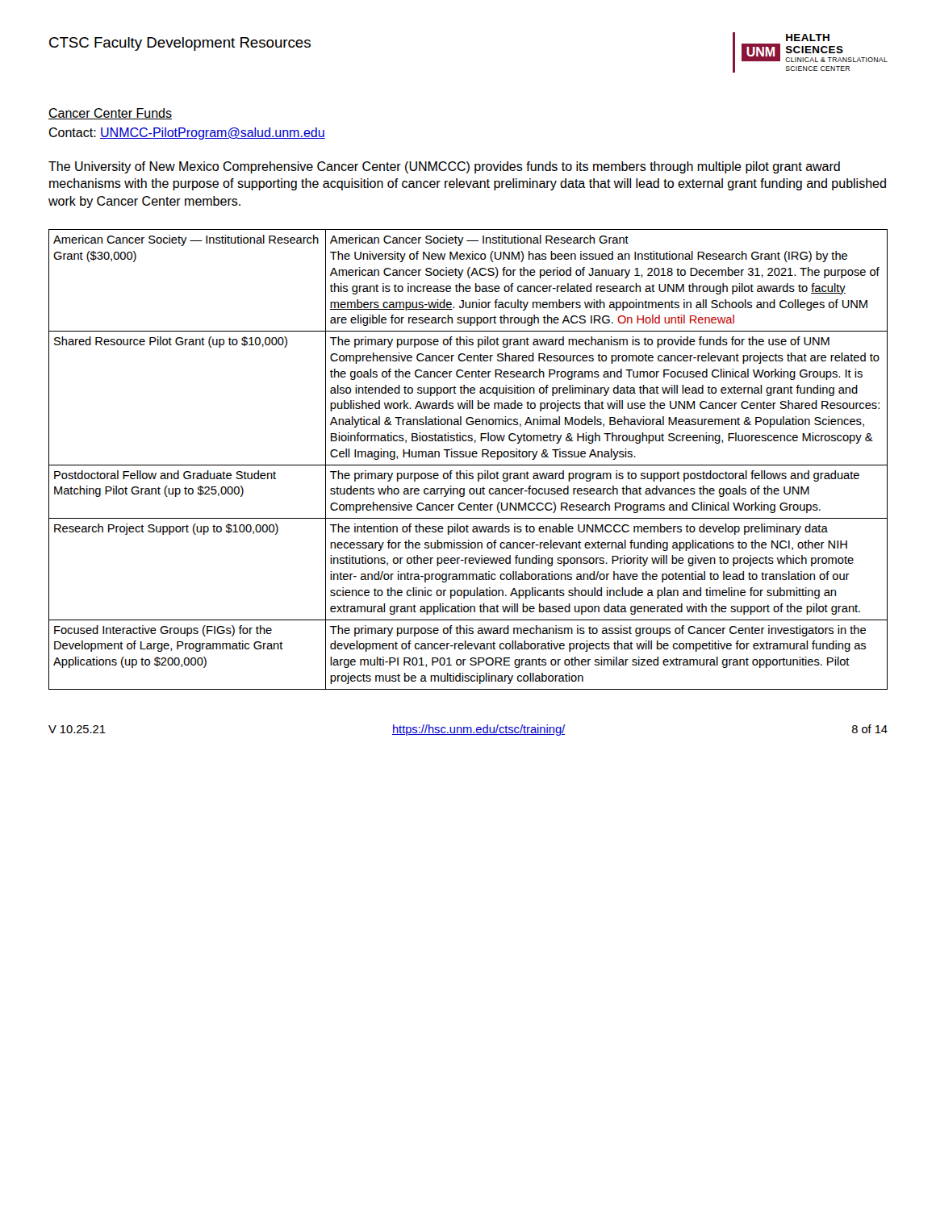CTSC Faculty Development Resources
UNM HEALTH
SCIENCES
CLINICAL & TRANSLATIONAL
SCIENCE CENTER
Cancer Center Funds
Contact: UNMCC-PilotProgram@salud.unm.edu
The University of New Mexico Comprehensive Cancer Center (UNMCCC) provides funds to its members through multiple pilot grant award mechanisms with the purpose of supporting the acquisition of cancer relevant preliminary data that will lead to external grant funding and published work by Cancer Center members.
| American Cancer Society — Institutional Research Grant ($30,000) | American Cancer Society — Institutional Research Grant The University of New Mexico (UNM) has been issued an Institutional Research Grant (IRG) by the American Cancer Society (ACS) for the period of January 1, 2018 to December 31, 2021. The purpose of this grant is to increase the base of cancer-related research at UNM through pilot awards to faculty members campus-wide . Junior faculty members with appointments in all Schools and Colleges of UNM are eligible for research support through the ACS IRG. On Hold until Renewal |
| Shared Resource Pilot Grant (up to $10,000) | The primary purpose of this pilot grant award mechanism is to provide funds for the use of UNM Comprehensive Cancer Center Shared Resources to promote cancer-relevant projects that are related to the goals of the Cancer Center Research Programs and Tumor Focused Clinical Working Groups. It is also intended to support the acquisition of preliminary data that will lead to external grant funding and published work. Awards will be made to projects that will use the UNM Cancer Center Shared Resources: Analytical & Translational Genomics, Animal Models, Behavioral Measurement & Population Sciences, Bioinformatics, Biostatistics, Flow Cytometry & High Throughput Screening, Fluorescence Microscopy & Cell Imaging, Human Tissue Repository & Tissue Analysis. |
| Postdoctoral Fellow and Graduate Student Matching Pilot Grant (up to $25,000) | The primary purpose of this pilot grant award program is to support postdoctoral fellows and graduate students who are carrying out cancer-focused research that advances the goals of the UNM Comprehensive Cancer Center (UNMCCC) Research Programs and Clinical Working Groups. |
| Research Project Support (up to $100,000) | The intention of these pilot awards is to enable UNMCCC members to develop preliminary data necessary for the submission of cancer-relevant external funding applications to the NCI, other NIH institutions, or other peer-reviewed funding sponsors. Priority will be given to projects which promote inter- and/or intra-programmatic collaborations and/or have the potential to lead to translation of our science to the clinic or population. Applicants should include a plan and timeline for submitting an extramural grant application that will be based upon data generated with the support of the pilot grant. |
| Focused Interactive Groups (FIGs) for the Development of Large, Programmatic Grant Applications (up to $200,000) | The primary purpose of this award mechanism is to assist groups of Cancer Center investigators in the development of cancer-relevant collaborative projects that will be competitive for extramural funding as large multi-PI R01, P01 or SPORE grants or other similar sized extramural grant opportunities. Pilot projects must be a multidisciplinary collaboration |
V 10.25.21
https://hsc.unm.edu/ctsc/training/
8 of 14